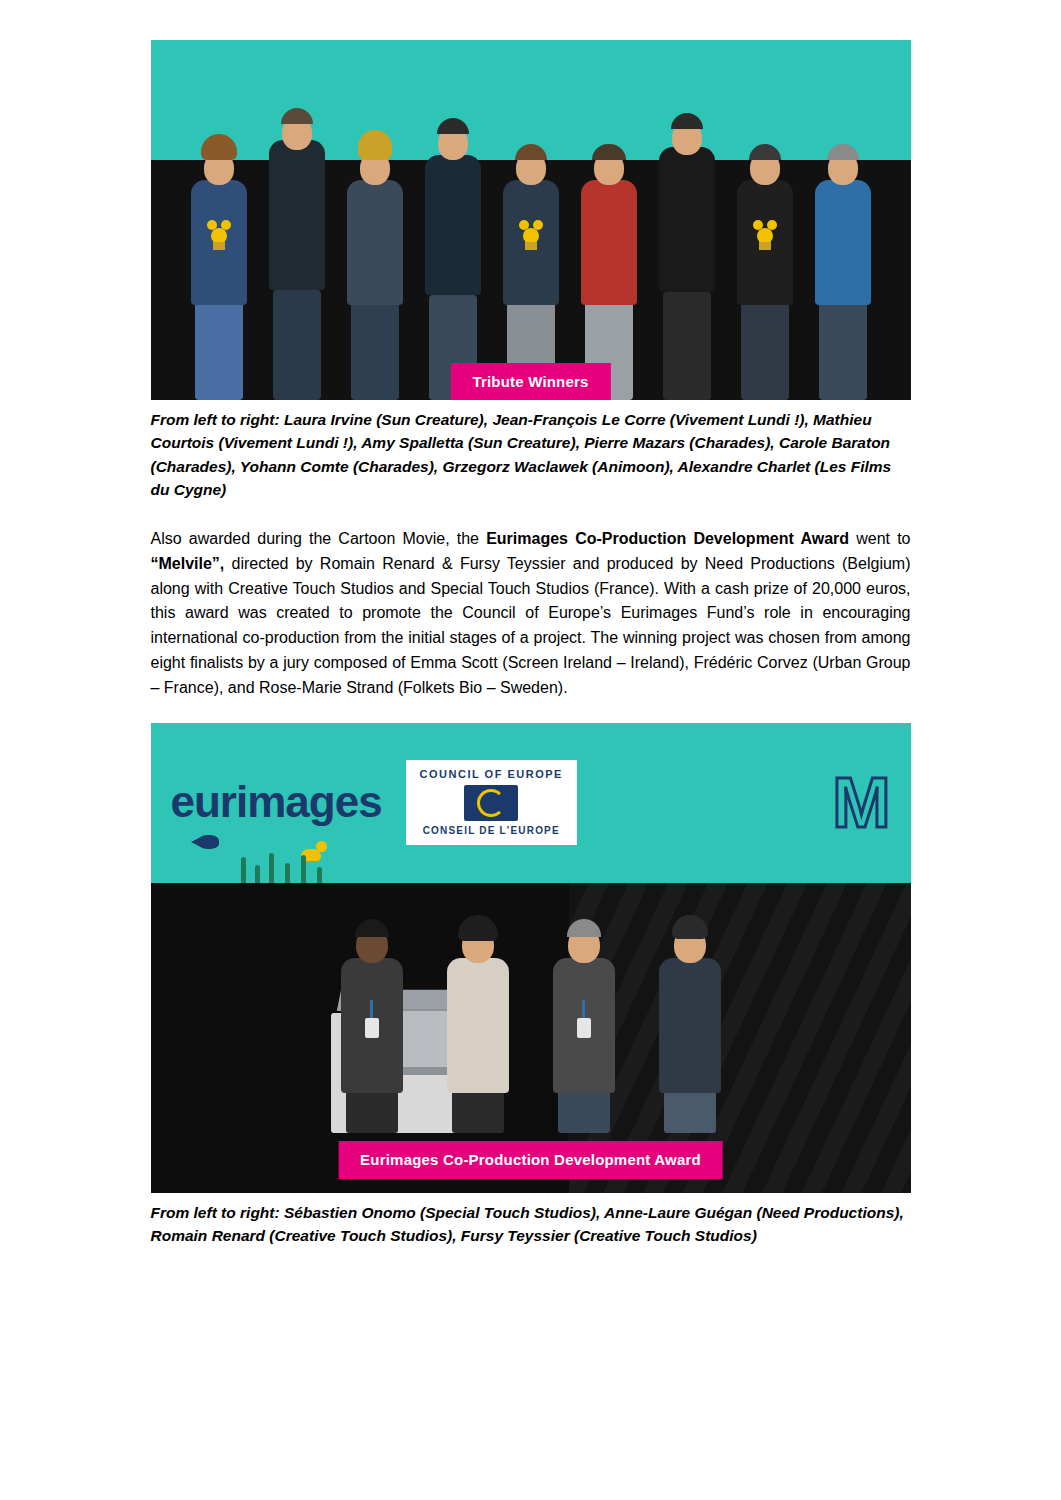Tribute Winners
From left to right: Laura Irvine (Sun Creature), Jean-François Le Corre (Vivement Lundi !), Mathieu Courtois (Vivement Lundi !), Amy Spalletta (Sun Creature), Pierre Mazars (Charades), Carole Baraton (Charades), Yohann Comte (Charades), Grzegorz Waclawek (Animoon), Alexandre Charlet (Les Films du Cygne)
Also awarded during the Cartoon Movie, the Eurimages Co-Production Development Award went to “Melvile”, directed by Romain Renard & Fursy Teyssier and produced by Need Productions (Belgium) along with Creative Touch Studios and Special Touch Studios (France). With a cash prize of 20,000 euros, this award was created to promote the Council of Europe’s Eurimages Fund’s role in encouraging international co-production from the initial stages of a project. The winning project was chosen from among eight finalists by a jury composed of Emma Scott (Screen Ireland – Ireland), Frédéric Corvez (Urban Group – France), and Rose-Marie Strand (Folkets Bio – Sweden).
eurimages
Council of Europe
Conseil de l'Europe
M
Eurimages Co-Production Development Award
From left to right: Sébastien Onomo (Special Touch Studios), Anne-Laure Guégan (Need Productions), Romain Renard (Creative Touch Studios), Fursy Teyssier (Creative Touch Studios)